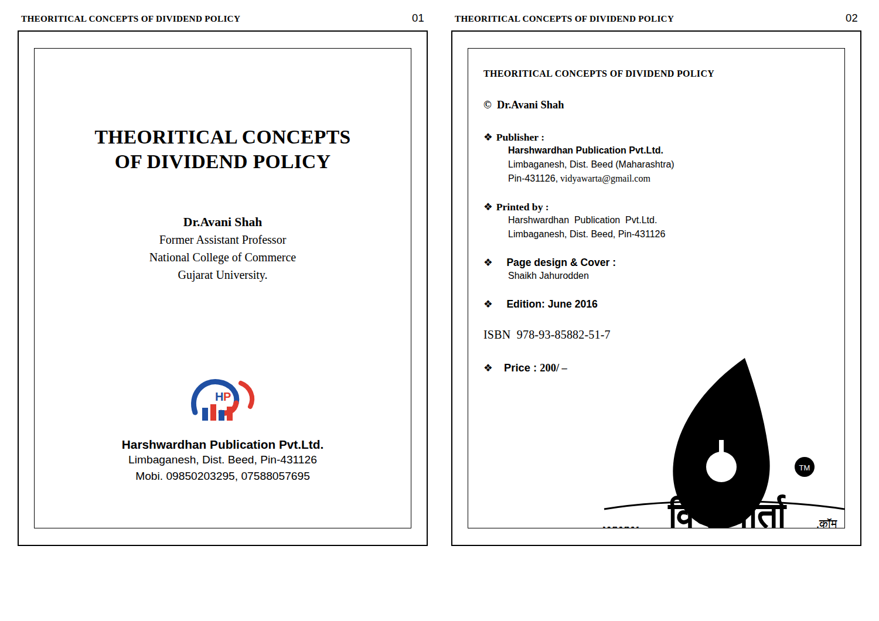THEORITICAL CONCEPTS OF DIVIDEND POLICY 01
THEORITICAL CONCEPTS
OF DIVIDEND POLICY
Dr.Avani Shah
Former Assistant Professor
National College of Commerce
Gujarat University.
H P
Harshwardhan Publication Pvt.Ltd.
Limbaganesh, Dist. Beed, Pin-431126
Mobi. 09850203295, 07588057695
THEORITICAL CONCEPTS OF DIVIDEND POLICY 02
THEORITICAL CONCEPTS OF DIVIDEND POLICY
© Dr.Avani Shah
❖Publisher :
Harshwardhan Publication Pvt.Ltd.
Limbaganesh, Dist. Beed (Maharashtra)
Pin-431126, vidyawarta@gmail.com
❖Printed by :
Harshwardhan Publication Pvt.Ltd.
Limbaganesh, Dist. Beed, Pin-431126
❖ Page design & Cover :
Shaikh Jahurodden
❖ Edition: June 2016
ISBN 978-93-85882-51-7
❖ Price : 200/ –
TM विद्यावार्ता www. .कॉम